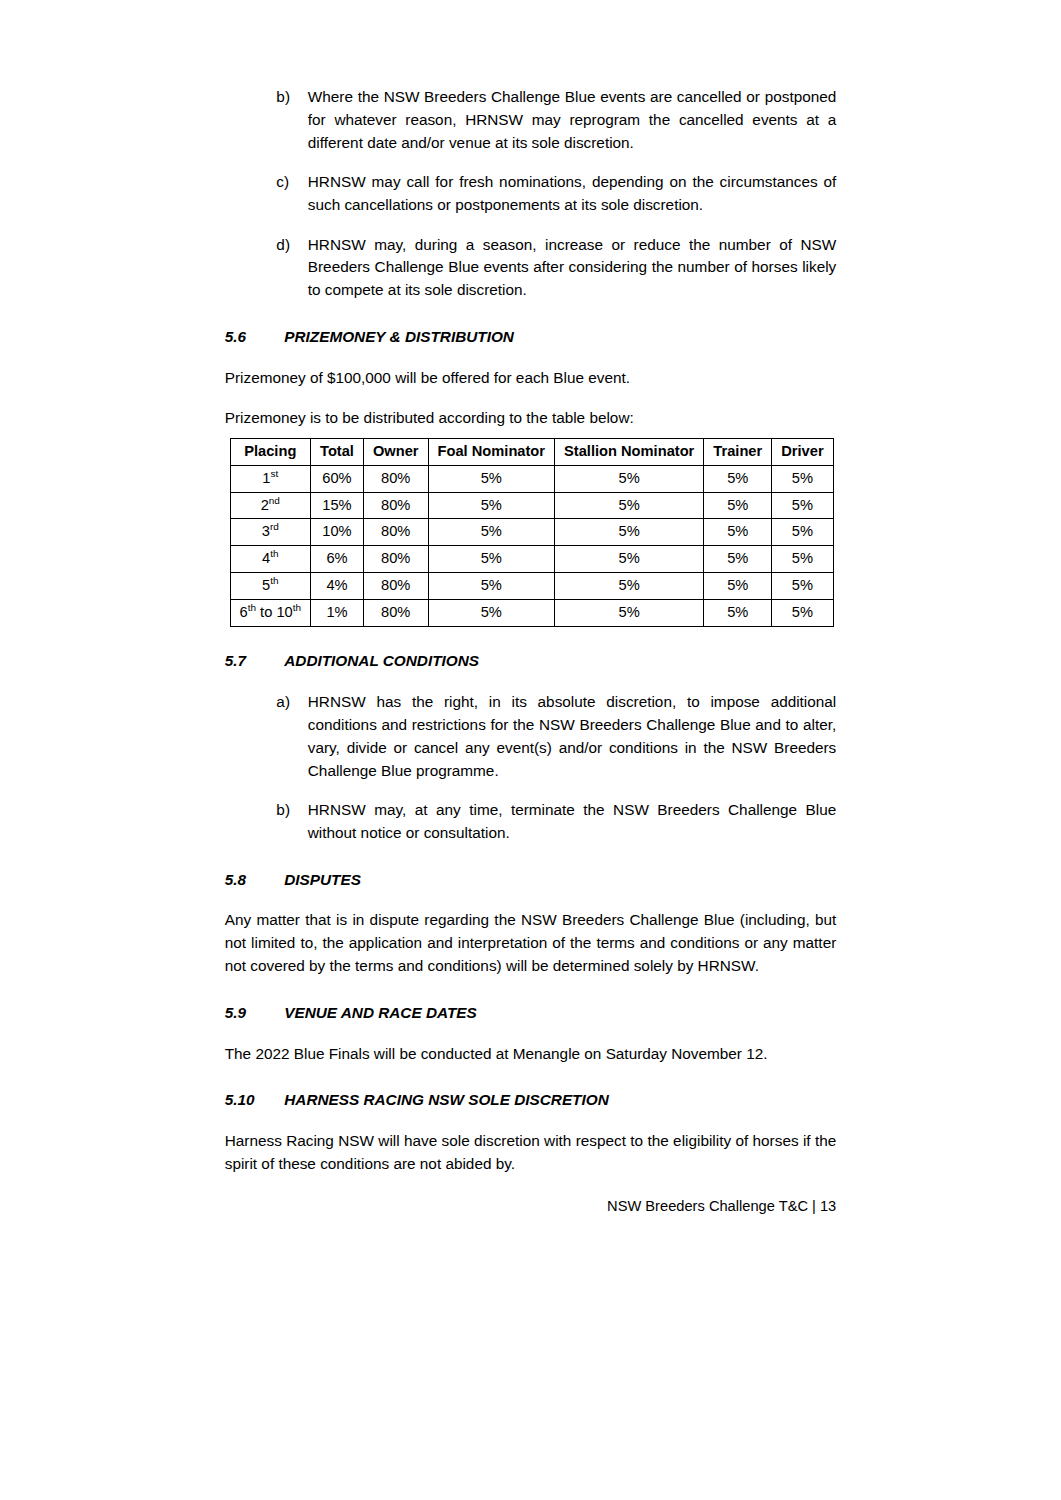Where the NSW Breeders Challenge Blue events are cancelled or postponed for whatever reason, HRNSW may reprogram the cancelled events at a different date and/or venue at its sole discretion.
HRNSW may call for fresh nominations, depending on the circumstances of such cancellations or postponements at its sole discretion.
HRNSW may, during a season, increase or reduce the number of NSW Breeders Challenge Blue events after considering the number of horses likely to compete at its sole discretion.
5.6 PRIZEMONEY & DISTRIBUTION
Prizemoney of $100,000 will be offered for each Blue event.
Prizemoney is to be distributed according to the table below:
| Placing | Total | Owner | Foal Nominator | Stallion Nominator | Trainer | Driver |
| --- | --- | --- | --- | --- | --- | --- |
| 1 st | 60% | 80% | 5% | 5% | 5% | 5% |
| 2 nd | 15% | 80% | 5% | 5% | 5% | 5% |
| 3 rd | 10% | 80% | 5% | 5% | 5% | 5% |
| 4 th | 6% | 80% | 5% | 5% | 5% | 5% |
| 5 th | 4% | 80% | 5% | 5% | 5% | 5% |
| 6 th to 10 th | 1% | 80% | 5% | 5% | 5% | 5% |
5.7 ADDITIONAL CONDITIONS
HRNSW has the right, in its absolute discretion, to impose additional conditions and restrictions for the NSW Breeders Challenge Blue and to alter, vary, divide or cancel any event(s) and/or conditions in the NSW Breeders Challenge Blue programme.
HRNSW may, at any time, terminate the NSW Breeders Challenge Blue without notice or consultation.
5.8 DISPUTES
Any matter that is in dispute regarding the NSW Breeders Challenge Blue (including, but not limited to, the application and interpretation of the terms and conditions or any matter not covered by the terms and conditions) will be determined solely by HRNSW.
5.9 VENUE AND RACE DATES
The 2022 Blue Finals will be conducted at Menangle on Saturday November 12.
5.10 HARNESS RACING NSW SOLE DISCRETION
Harness Racing NSW will have sole discretion with respect to the eligibility of horses if the spirit of these conditions are not abided by.
NSW Breeders Challenge T&C | 13